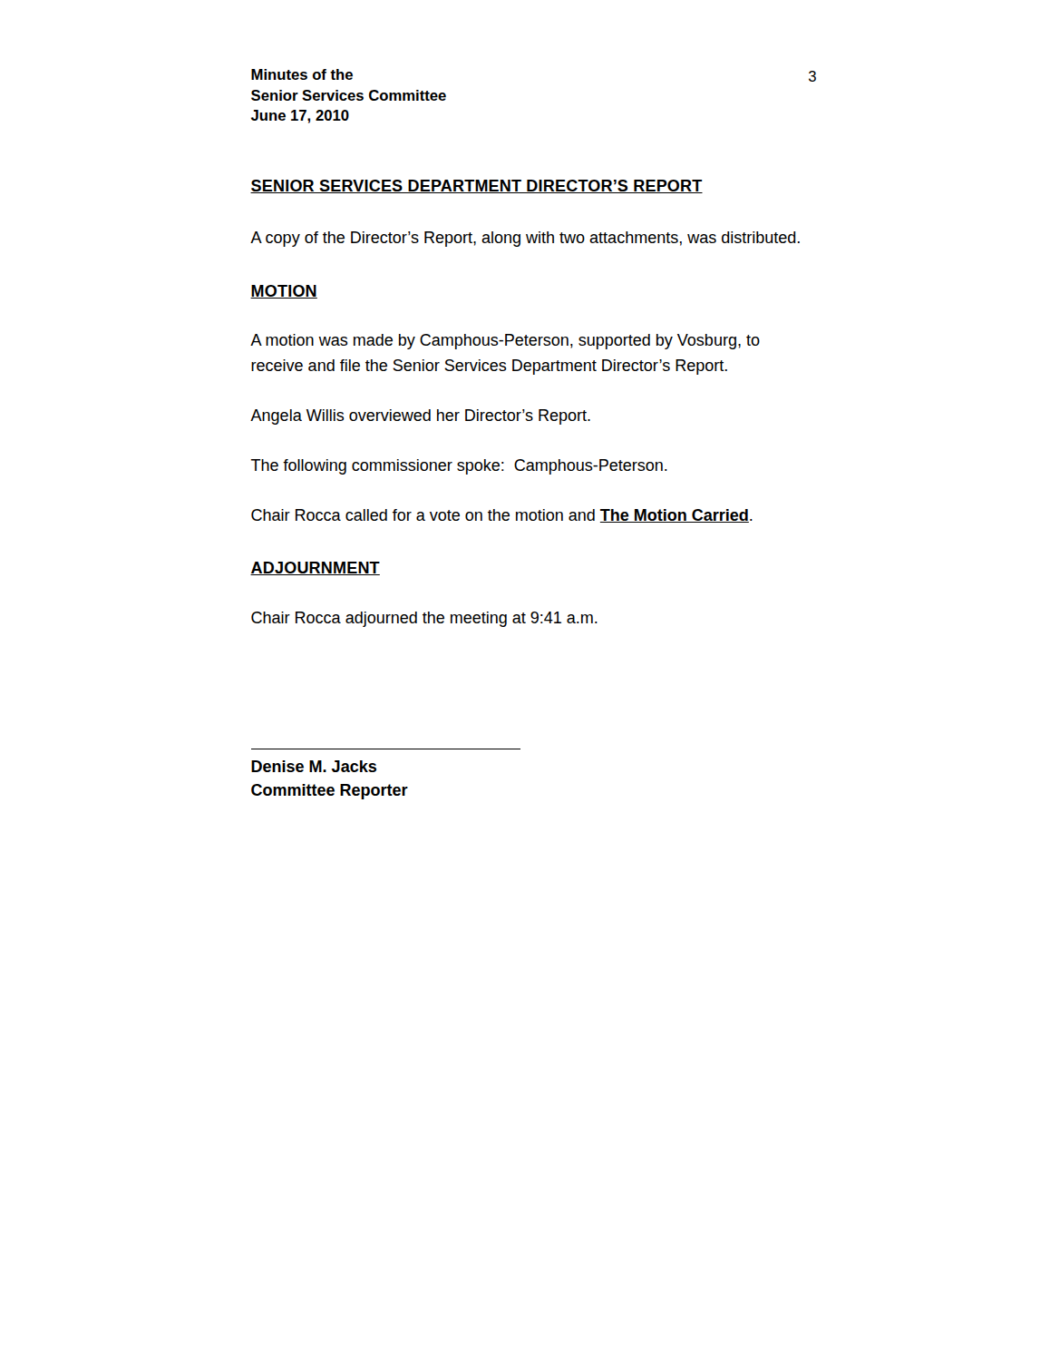Minutes of the Senior Services Committee June 17, 2010
3
SENIOR SERVICES DEPARTMENT DIRECTOR’S REPORT
A copy of the Director’s Report, along with two attachments, was distributed.
MOTION
A motion was made by Camphous-Peterson, supported by Vosburg, to receive and file the Senior Services Department Director’s Report.
Angela Willis overviewed her Director’s Report.
The following commissioner spoke: Camphous-Peterson.
Chair Rocca called for a vote on the motion and The Motion Carried.
ADJOURNMENT
Chair Rocca adjourned the meeting at 9:41 a.m.
Denise M. Jacks
Committee Reporter